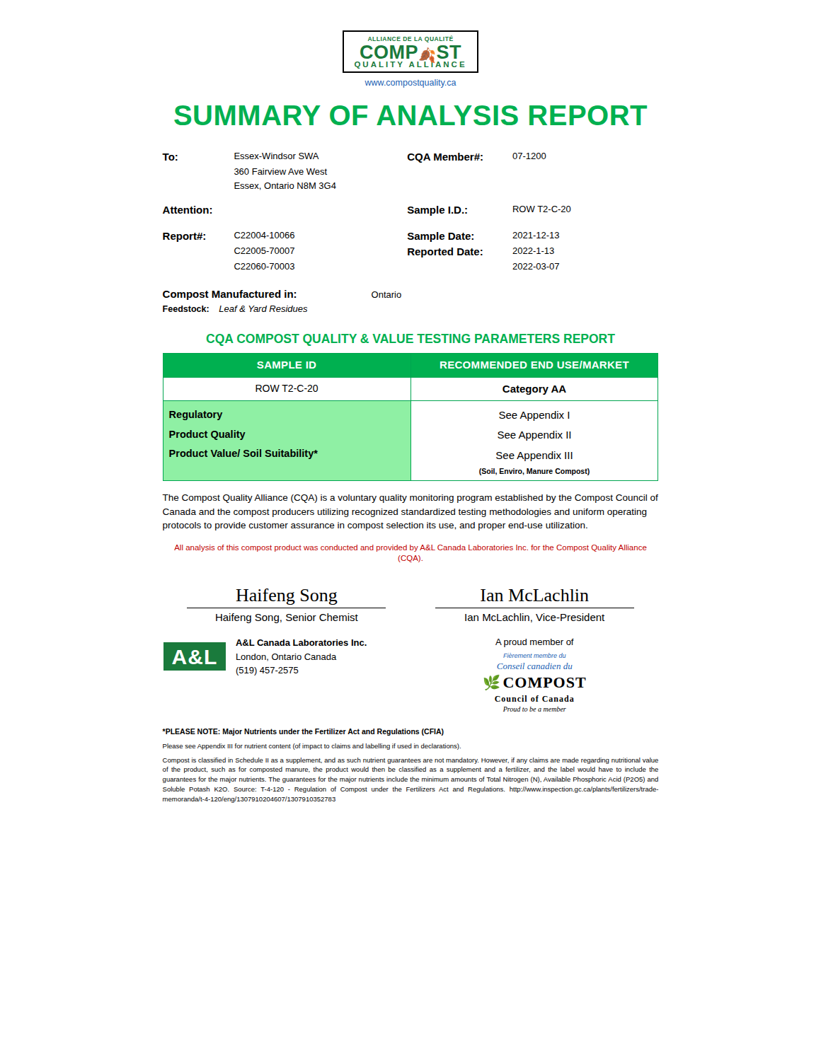ALLIANCE DE LA QUALITÉ
COMP🍂ST
QUALITY ALLIANCE
www.compostquality.ca
SUMMARY OF ANALYSIS REPORT
| To: | Essex-Windsor SWA | CQA Member#: | 07-1200 |
| | 360 Fairview Ave West | | |
| | Essex, Ontario N8M 3G4 | | |
| Attention: | | Sample I.D.: | ROW T2-C-20 |
| Report#: | C22004-10066 | Sample Date: | 2021-12-13 |
| | C22005-70007 | Reported Date: | 2022-1-13 |
| | C22060-70003 | | 2022-03-07 |
Compost Manufactured in: Ontario
Feedstock: Leaf & Yard Residues
CQA COMPOST QUALITY & VALUE TESTING PARAMETERS REPORT
| SAMPLE ID | RECOMMENDED END USE/MARKET |
| --- | --- |
| ROW T2-C-20 | Category AA |
| Regulatory Product Quality Product Value/ Soil Suitability* | See Appendix I See Appendix II See Appendix III (Soil, Enviro, Manure Compost) |
The Compost Quality Alliance (CQA) is a voluntary quality monitoring program established by the Compost Council of Canada and the compost producers utilizing recognized standardized testing methodologies and uniform operating protocols to provide customer assurance in compost selection its use, and proper end-use utilization.
All analysis of this compost product was conducted and provided by A&L Canada Laboratories Inc. for the Compost Quality Alliance (CQA).
| Haifeng Song Haifeng Song, Senior Chemist | Ian McLachlin Ian McLachlin, Vice-President |
| A&L A&L Canada Laboratories Inc. London, Ontario Canada (519) 457-2575 | A proud member of Fièrement membre du Conseil canadien du 🌿 COMPOST Council of Canada Proud to be a member |
*PLEASE NOTE: Major Nutrients under the Fertilizer Act and Regulations (CFIA)
Please see Appendix III for nutrient content (of impact to claims and labelling if used in declarations).
Compost is classified in Schedule II as a supplement, and as such nutrient guarantees are not mandatory. However, if any claims are made regarding nutritional value of the product, such as for composted manure, the product would then be classified as a supplement and a fertilizer, and the label would have to include the guarantees for the major nutrients. The guarantees for the major nutrients include the minimum amounts of Total Nitrogen (N), Available Phosphoric Acid (P2O5) and Soluble Potash K2O. Source: T-4-120 - Regulation of Compost under the Fertilizers Act and Regulations. http://www.inspection.gc.ca/plants/fertilizers/trade-memoranda/t-4-120/eng/1307910204607/1307910352783